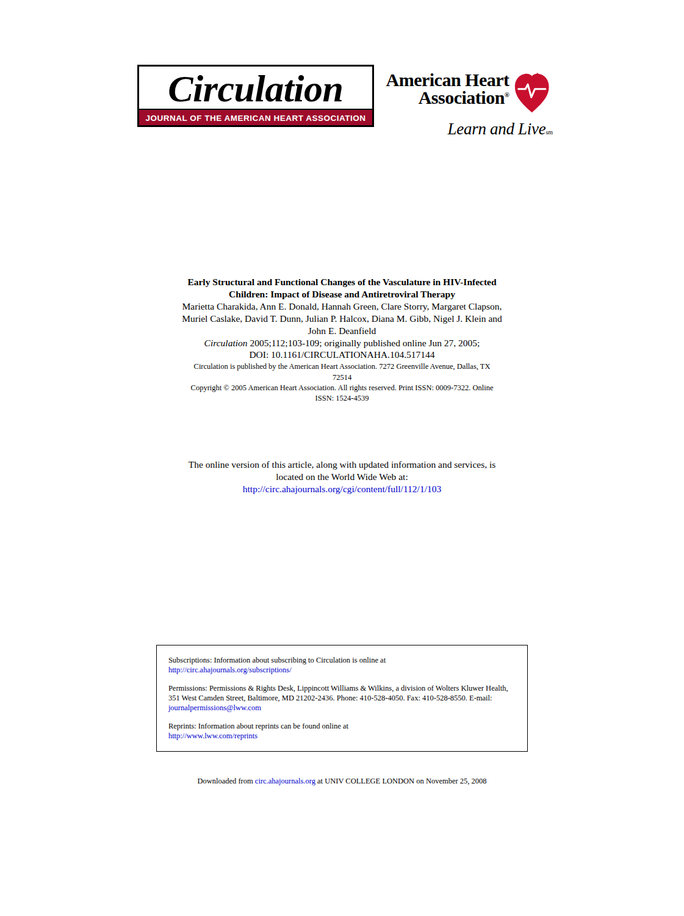Circulation
Journal of the American Heart Association
American Heart Association®
Learn and Livesm
Early Structural and Functional Changes of the Vasculature in HIV-Infected
Children: Impact of Disease and Antiretroviral Therapy
Marietta Charakida, Ann E. Donald, Hannah Green, Clare Storry, Margaret Clapson,
Muriel Caslake, David T. Dunn, Julian P. Halcox, Diana M. Gibb, Nigel J. Klein and
John E. Deanfield
Circulation 2005;112;103-109; originally published online Jun 27, 2005;
DOI: 10.1161/CIRCULATIONAHA.104.517144
Circulation is published by the American Heart Association. 7272 Greenville Avenue, Dallas, TX
72514
Copyright © 2005 American Heart Association. All rights reserved. Print ISSN: 0009-7322. Online
ISSN: 1524-4539
The online version of this article, along with updated information and services, is
located on the World Wide Web at:
http://circ.ahajournals.org/cgi/content/full/112/1/103
Subscriptions: Information about subscribing to Circulation is online at
http://circ.ahajournals.org/subscriptions/
Permissions: Permissions & Rights Desk, Lippincott Williams & Wilkins, a division of Wolters Kluwer Health, 351 West Camden Street, Baltimore, MD 21202-2436. Phone: 410-528-4050. Fax: 410-528-8550. E-mail:
journalpermissions@lww.com
Reprints: Information about reprints can be found online at
http://www.lww.com/reprints
Downloaded from circ.ahajournals.org at UNIV COLLEGE LONDON on November 25, 2008